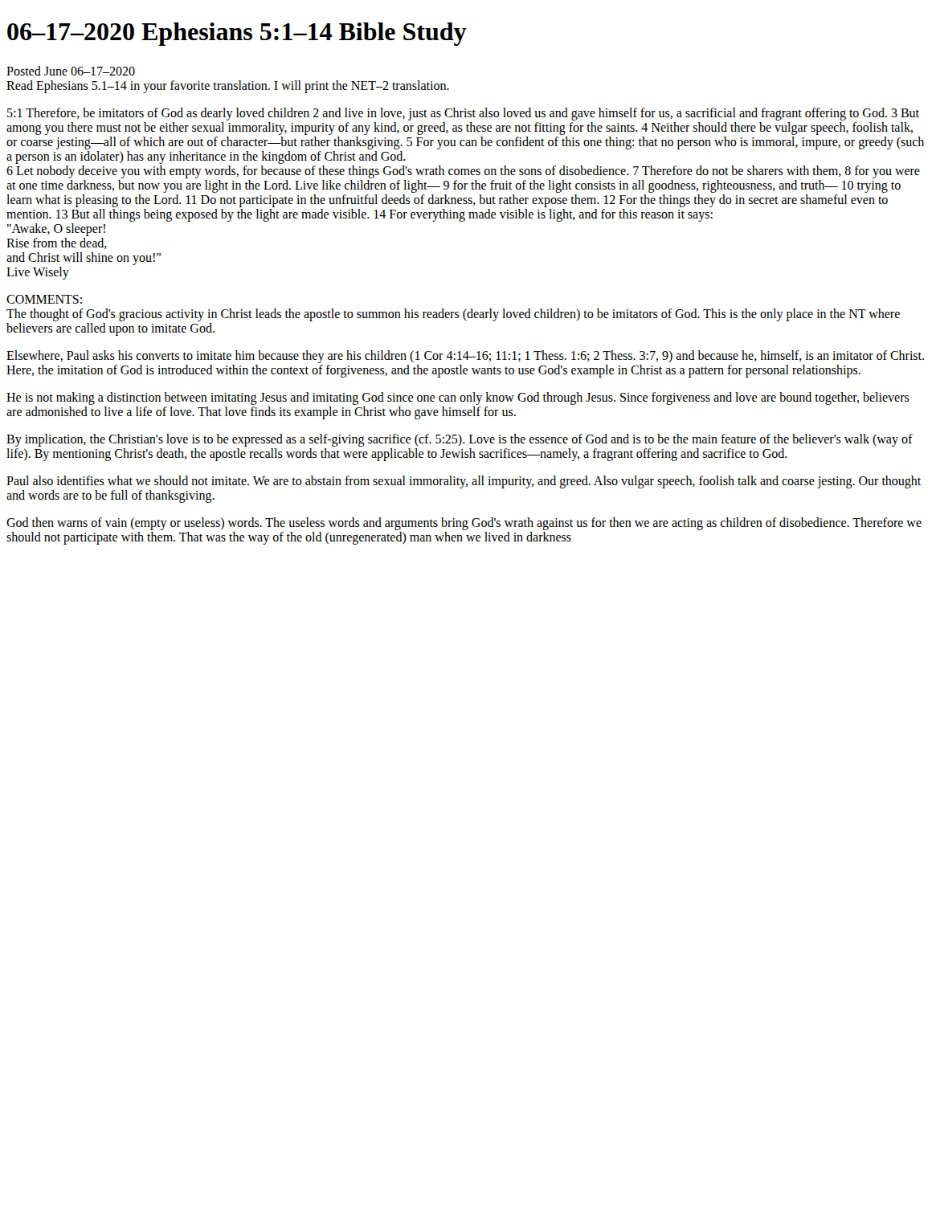06–17–2020 Ephesians 5:1–14 Bible Study
Posted June 06–17–2020
Read Ephesians 5.1–14 in your favorite translation. I will print the NET–2 translation.
5:1 Therefore, be imitators of God as dearly loved children 2 and live in love, just as Christ also loved us and gave himself for us, a sacrificial and fragrant offering to God. 3 But among you there must not be either sexual immorality, impurity of any kind, or greed, as these are not fitting for the saints. 4 Neither should there be vulgar speech, foolish talk, or coarse jesting—all of which are out of character—but rather thanksgiving. 5 For you can be confident of this one thing: that no person who is immoral, impure, or greedy (such a person is an idolater) has any inheritance in the kingdom of Christ and God.
6 Let nobody deceive you with empty words, for because of these things God's wrath comes on the sons of disobedience. 7 Therefore do not be sharers with them, 8 for you were at one time darkness, but now you are light in the Lord. Live like children of light— 9 for the fruit of the light consists in all goodness, righteousness, and truth— 10 trying to learn what is pleasing to the Lord. 11 Do not participate in the unfruitful deeds of darkness, but rather expose them. 12 For the things they do in secret are shameful even to mention. 13 But all things being exposed by the light are made visible. 14 For everything made visible is light, and for this reason it says:
"Awake, O sleeper!
Rise from the dead,
and Christ will shine on you!"
Live Wisely
COMMENTS:
The thought of God's gracious activity in Christ leads the apostle to summon his readers (dearly loved children) to be imitators of God. This is the only place in the NT where believers are called upon to imitate God.
Elsewhere, Paul asks his converts to imitate him because they are his children (1 Cor 4:14–16; 11:1; 1 Thess. 1:6; 2 Thess. 3:7, 9) and because he, himself, is an imitator of Christ. Here, the imitation of God is introduced within the context of forgiveness, and the apostle wants to use God's example in Christ as a pattern for personal relationships.
He is not making a distinction between imitating Jesus and imitating God since one can only know God through Jesus. Since forgiveness and love are bound together, believers are admonished to live a life of love. That love finds its example in Christ who gave himself for us.
By implication, the Christian's love is to be expressed as a self-giving sacrifice (cf. 5:25). Love is the essence of God and is to be the main feature of the believer's walk (way of life). By mentioning Christ's death, the apostle recalls words that were applicable to Jewish sacrifices—namely, a fragrant offering and sacrifice to God.
Paul also identifies what we should not imitate. We are to abstain from sexual immorality, all impurity, and greed. Also vulgar speech, foolish talk and coarse jesting. Our thought and words are to be full of thanksgiving.
God then warns of vain (empty or useless) words. The useless words and arguments bring God's wrath against us for then we are acting as children of disobedience. Therefore we should not participate with them. That was the way of the old (unregenerated) man when we lived in darkness